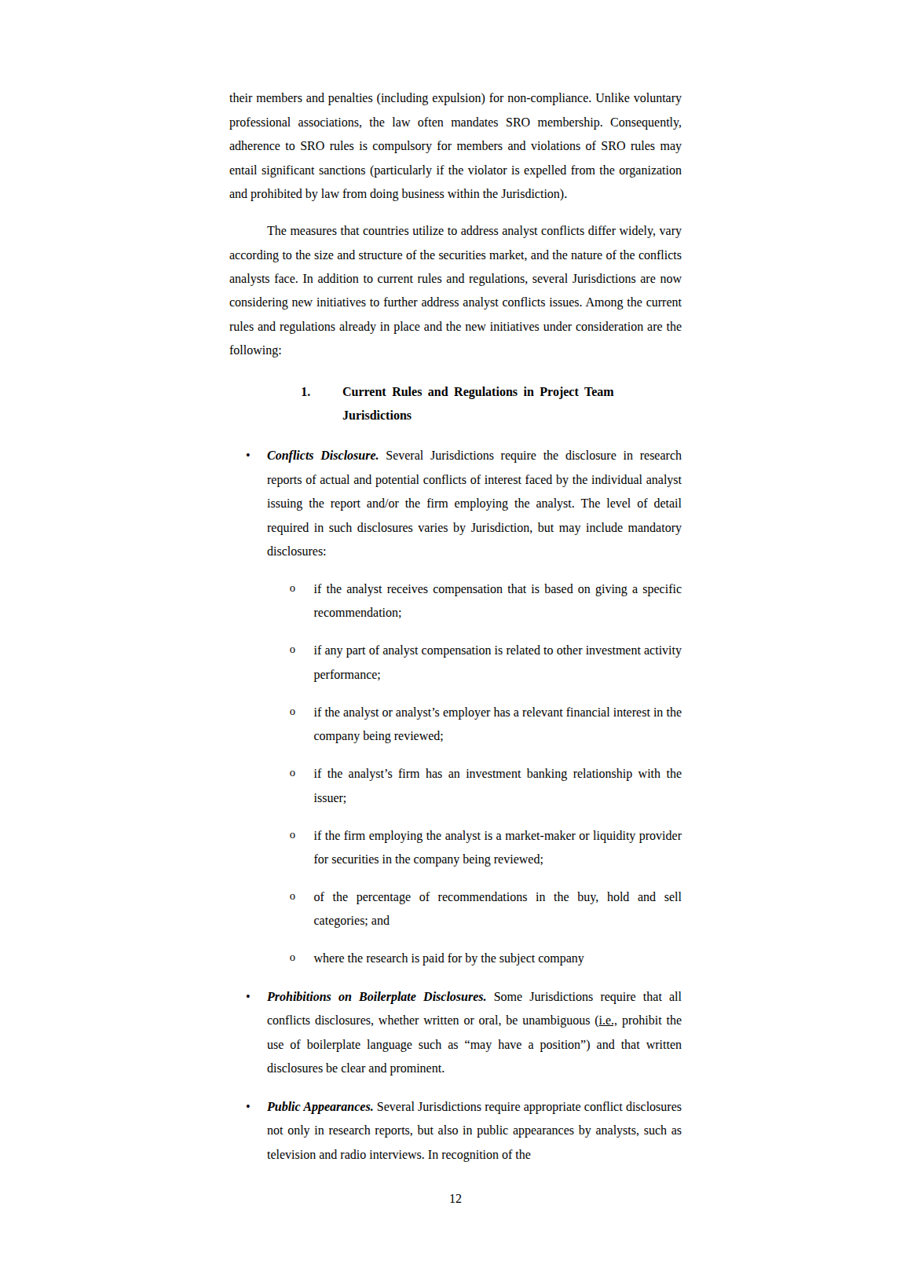their members and penalties (including expulsion) for non-compliance. Unlike voluntary professional associations, the law often mandates SRO membership. Consequently, adherence to SRO rules is compulsory for members and violations of SRO rules may entail significant sanctions (particularly if the violator is expelled from the organization and prohibited by law from doing business within the Jurisdiction).
The measures that countries utilize to address analyst conflicts differ widely, vary according to the size and structure of the securities market, and the nature of the conflicts analysts face. In addition to current rules and regulations, several Jurisdictions are now considering new initiatives to further address analyst conflicts issues. Among the current rules and regulations already in place and the new initiatives under consideration are the following:
1.
Current Rules and Regulations in Project Team Jurisdictions
Conflicts Disclosure. Several Jurisdictions require the disclosure in research reports of actual and potential conflicts of interest faced by the individual analyst issuing the report and/or the firm employing the analyst. The level of detail required in such disclosures varies by Jurisdiction, but may include mandatory disclosures:
if the analyst receives compensation that is based on giving a specific recommendation;
if any part of analyst compensation is related to other investment activity performance;
if the analyst or analyst’s employer has a relevant financial interest in the company being reviewed;
if the analyst’s firm has an investment banking relationship with the issuer;
if the firm employing the analyst is a market-maker or liquidity provider for securities in the company being reviewed;
of the percentage of recommendations in the buy, hold and sell categories; and
where the research is paid for by the subject company
Prohibitions on Boilerplate Disclosures. Some Jurisdictions require that all conflicts disclosures, whether written or oral, be unambiguous (i.e., prohibit the use of boilerplate language such as “may have a position”) and that written disclosures be clear and prominent.
Public Appearances. Several Jurisdictions require appropriate conflict disclosures not only in research reports, but also in public appearances by analysts, such as television and radio interviews. In recognition of the
12